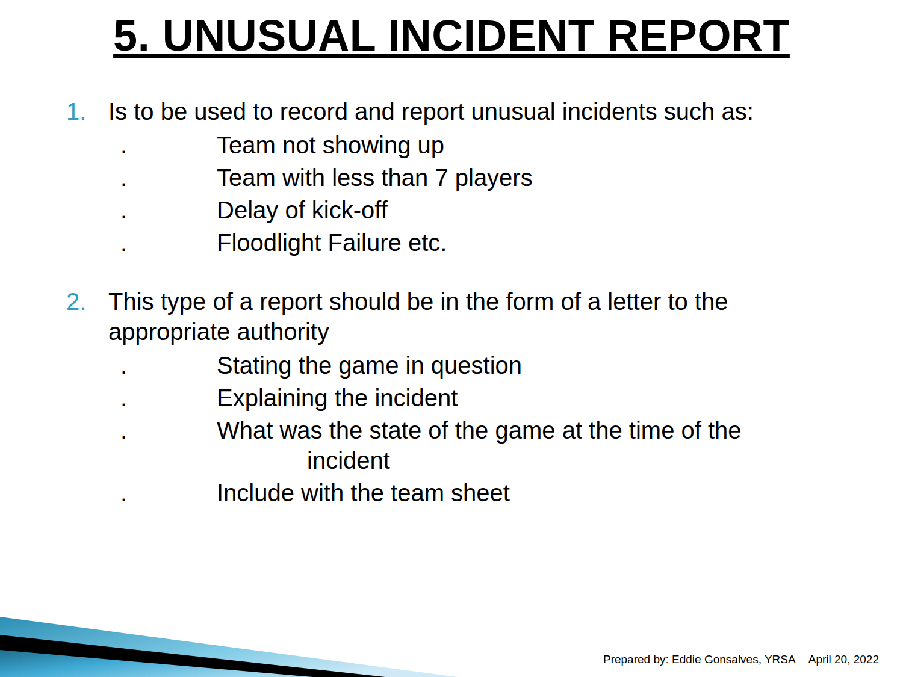5. UNUSUAL INCIDENT REPORT
Is to be used to record and report unusual incidents such as:
Team not showing up
Team with less than 7 players
Delay of kick-off
Floodlight Failure etc.
This type of a report should be in the form of a letter to the appropriate authority
Stating the game in question
Explaining the incident
What was the state of the game at the time of the incident
Include with the team sheet
Prepared by: Eddie Gonsalves, YRSA April 20, 2022